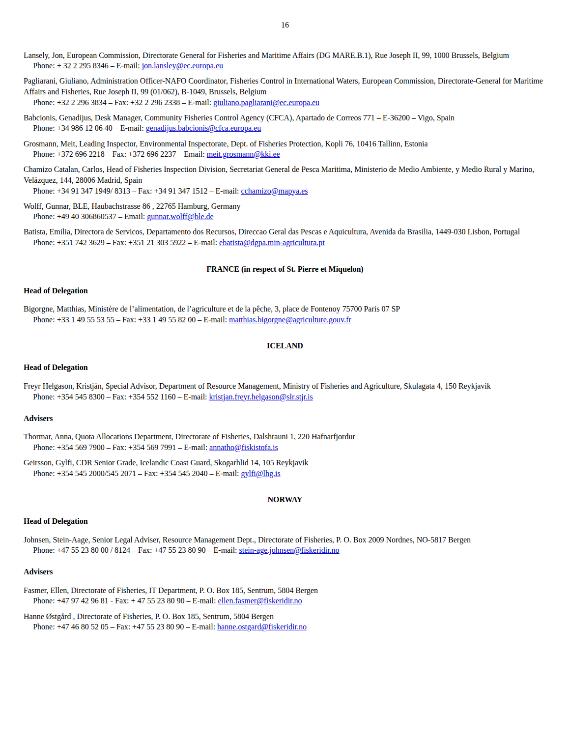16
Lansely, Jon, European Commission, Directorate General for Fisheries and Maritime Affairs (DG MARE.B.1), Rue Joseph II, 99, 1000 Brussels, Belgium
Phone: + 32 2 295 8346 – E-mail: jon.lansley@ec.europa.eu
Pagliarani, Giuliano, Administration Officer-NAFO Coordinator, Fisheries Control in International Waters, European Commission, Directorate-General for Maritime Affairs and Fisheries, Rue Joseph II, 99 (01/062), B-1049, Brussels, Belgium
Phone: +32 2 296 3834 – Fax: +32 2 296 2338 – E-mail: giuliano.pagliarani@ec.europa.eu
Babcionis, Genadijus, Desk Manager, Community Fisheries Control Agency (CFCA), Apartado de Correos 771 – E-36200 – Vigo, Spain
Phone: +34 986 12 06 40 – E-mail: genadijus.babcionis@cfca.europa.eu
Grosmann, Meit, Leading Inspector, Environmental Inspectorate, Dept. of Fisheries Protection, Kopli 76, 10416 Tallinn, Estonia
Phone: +372 696 2218 – Fax: +372 696 2237 – Email: meit.grosmann@kki.ee
Chamizo Catalan, Carlos, Head of Fisheries Inspection Division, Secretariat General de Pesca Maritima, Ministerio de Medio Ambiente, y Medio Rural y Marino, Velázquez, 144, 28006 Madrid, Spain
Phone: +34 91 347 1949/ 8313 – Fax: +34 91 347 1512 – E-mail: cchamizo@mapya.es
Wolff, Gunnar, BLE, Haubachstrasse 86 , 22765 Hamburg, Germany
Phone: +49 40 306860537 – Email: gunnar.wolff@ble.de
Batista, Emilia, Directora de Servicos, Departamento dos Recursos, Direccao Geral das Pescas e Aquicultura, Avenida da Brasilia, 1449-030 Lisbon, Portugal
Phone: +351 742 3629 – Fax: +351 21 303 5922 – E-mail: ebatista@dgpa.min-agricultura.pt
FRANCE (in respect of St. Pierre et Miquelon)
Head of Delegation
Bigorgne, Matthias, Ministère de l’alimentation, de l’agriculture et de la pêche, 3, place de Fontenoy 75700 Paris 07 SP
Phone: +33 1 49 55 53 55 – Fax: +33 1 49 55 82 00 – E-mail: matthias.bigorgne@agriculture.gouv.fr
ICELAND
Head of Delegation
Freyr Helgason, Kristján, Special Advisor, Department of Resource Management, Ministry of Fisheries and Agriculture, Skulagata 4, 150 Reykjavik
Phone: +354 545 8300 – Fax: +354 552 1160 – E-mail: kristjan.freyr.helgason@slr.stjr.is
Advisers
Thormar, Anna, Quota Allocations Department, Directorate of Fisheries, Dalshrauni 1, 220 Hafnarfjordur
Phone: +354 569 7900 – Fax: +354 569 7991 – E-mail: annatho@fiskistofa.is
Geirsson, Gylfi, CDR Senior Grade, Icelandic Coast Guard, Skogarhlid 14, 105 Reykjavik
Phone: +354 545 2000/545 2071 – Fax: +354 545 2040 – E-mail: gylfi@lhg.is
NORWAY
Head of Delegation
Johnsen, Stein-Aage, Senior Legal Adviser, Resource Management Dept., Directorate of Fisheries, P. O. Box 2009 Nordnes, NO-5817 Bergen
Phone: +47 55 23 80 00 / 8124 – Fax: +47 55 23 80 90 – E-mail: stein-age.johnsen@fiskeridir.no
Advisers
Fasmer, Ellen, Directorate of Fisheries, IT Department, P. O. Box 185, Sentrum, 5804 Bergen
Phone: +47 97 42 96 81 - Fax: + 47 55 23 80 90 – E-mail: ellen.fasmer@fiskeridir.no
Hanne Østgård , Directorate of Fisheries, P. O. Box 185, Sentrum, 5804 Bergen
Phone: +47 46 80 52 05 – Fax: +47 55 23 80 90 – E-mail: hanne.ostgard@fiskeridir.no